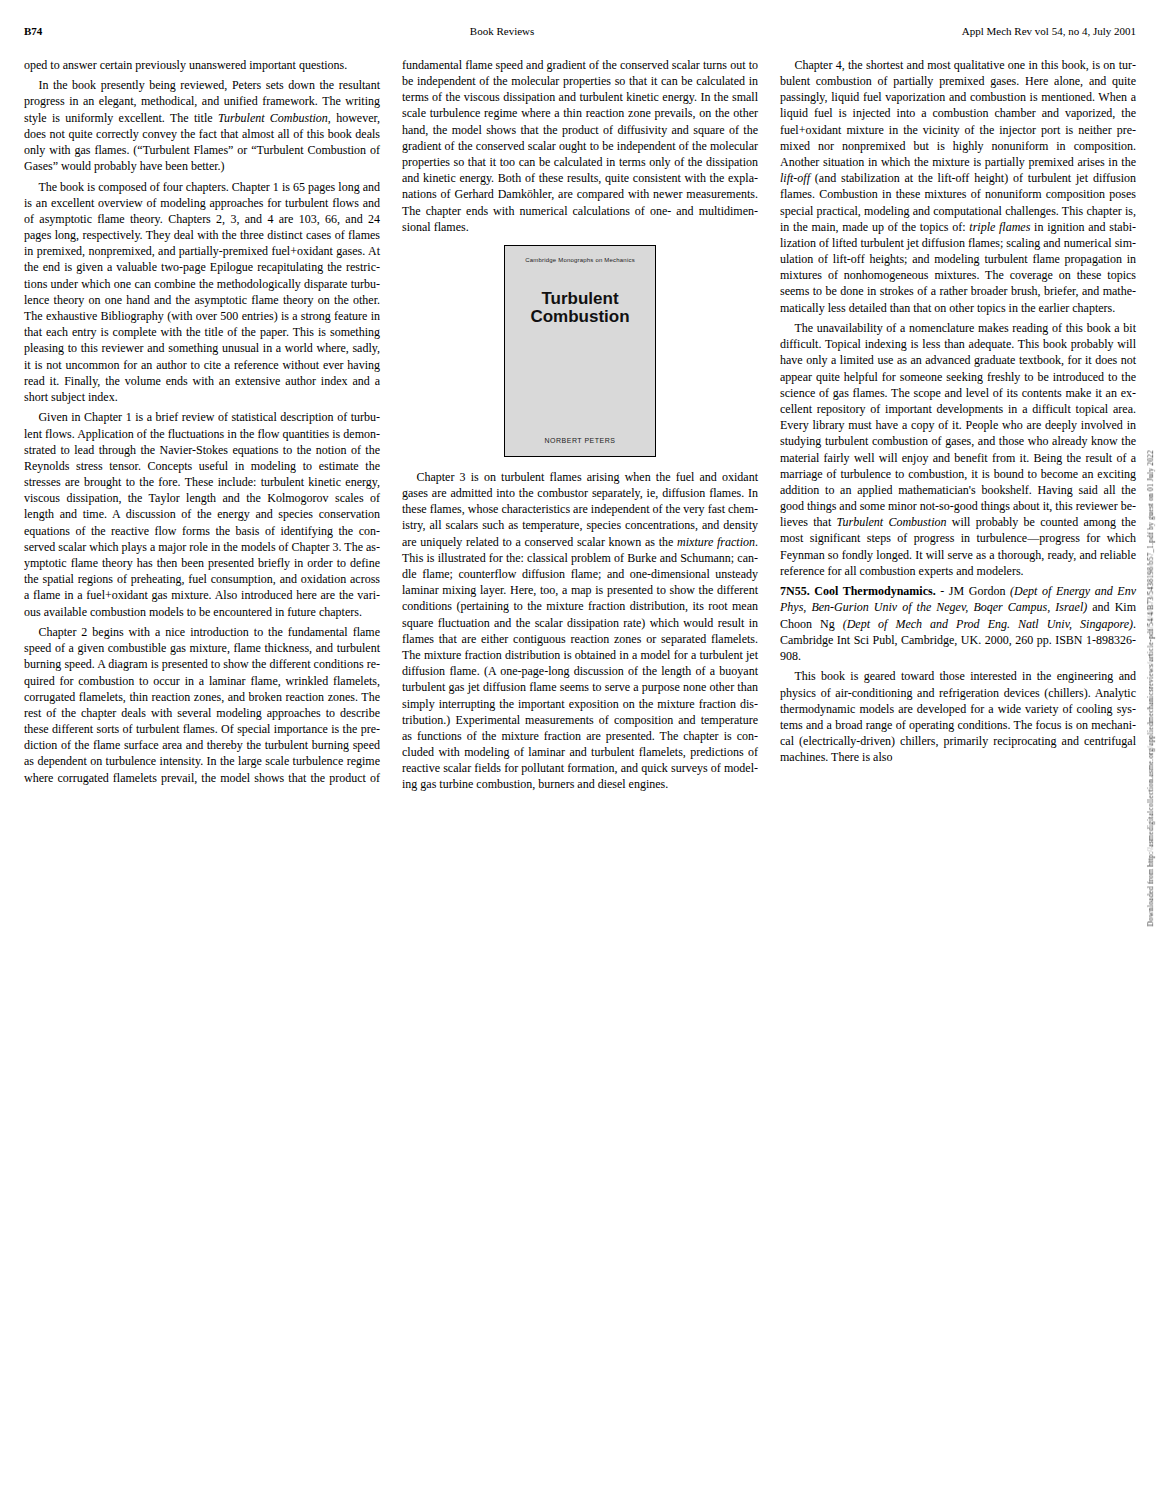B74 Book Reviews Appl Mech Rev vol 54, no 4, July 2001
Downloaded from http://asmedigitalcollection.asme.org/appliedmechanicsreviews/article-pdf/54/4/B73/5438198/b57_1.pdf by guest on 01 July 2022
oped to answer certain previously unanswered important questions.
In the book presently being reviewed, Peters sets down the resultant progress in an elegant, methodical, and unified framework. The writing style is uniformly excellent. The title Turbulent Combustion, however, does not quite correctly convey the fact that almost all of this book deals only with gas flames. (“Turbulent Flames” or “Turbulent Combustion of Gases” would probably have been better.)
The book is composed of four chapters. Chapter 1 is 65 pages long and is an excellent overview of modeling approaches for turbulent flows and of asymptotic flame theory. Chapters 2, 3, and 4 are 103, 66, and 24 pages long, respectively. They deal with the three distinct cases of flames in premixed, nonpremixed, and partially-premixed fuel+oxidant gases. At the end is given a valuable two-page Epilogue recapitulating the restrictions under which one can combine the methodologically disparate turbulence theory on one hand and the asymptotic flame theory on the other. The exhaustive Bibliography (with over 500 entries) is a strong feature in that each entry is complete with the title of the paper. This is something pleasing to this reviewer and something unusual in a world where, sadly, it is not uncommon for an author to cite a reference without ever having read it. Finally, the volume ends with an extensive author index and a short subject index.
Given in Chapter 1 is a brief review of statistical description of turbulent flows. Application of the fluctuations in the flow quantities is demonstrated to lead through the Navier-Stokes equations to the notion of the Reynolds stress tensor. Concepts useful in modeling to estimate the stresses are brought to the fore. These include: turbulent kinetic energy, viscous dissipation, the Taylor length and the Kolmogorov scales of length and time. A discussion of the energy and species conservation equations of the reactive flow forms the basis of identifying the conserved scalar which plays a major role in the models of Chapter 3. The asymptotic flame theory has then been presented briefly in order to define the spatial regions of preheating, fuel consumption, and oxidation across a flame in a fuel+oxidant gas mixture. Also introduced here are the various available combustion models to be encountered in future chapters.
Chapter 2 begins with a nice introduction to the fundamental flame speed of a given combustible gas mixture, flame thickness, and turbulent burning speed. A diagram is presented to show the different conditions required for combustion to occur in a laminar flame, wrinkled flamelets, corrugated flamelets, thin reaction zones, and broken reaction zones. The rest of the chapter deals with several modeling approaches to describe these different sorts of turbulent flames. Of special importance is the prediction of the flame surface area and thereby the turbulent burning speed as dependent on turbulence intensity. In the large scale turbulence regime where corrugated flamelets prevail, the model shows that the product of fundamental flame speed and gradient of the conserved scalar turns out to be independent of the molecular properties so that it can be calculated in terms of the viscous dissipation and turbulent kinetic energy. In the small scale turbulence regime where a thin reaction zone prevails, on the other hand, the model shows that the product of diffusivity and square of the gradient of the conserved scalar ought to be independent of the molecular properties so that it too can be calculated in terms only of the dissipation and kinetic energy. Both of these results, quite consistent with the explanations of Gerhard Damköhler, are compared with newer measurements. The chapter ends with numerical calculations of one- and multidimensional flames.
Cambridge Monographs on Mechanics
Turbulent
Combustion
NORBERT PETERS
Chapter 3 is on turbulent flames arising when the fuel and oxidant gases are admitted into the combustor separately, ie, diffusion flames. In these flames, whose characteristics are independent of the very fast chemistry, all scalars such as temperature, species concentrations, and density are uniquely related to a conserved scalar known as the mixture fraction. This is illustrated for the: classical problem of Burke and Schumann; candle flame; counterflow diffusion flame; and one-dimensional unsteady laminar mixing layer. Here, too, a map is presented to show the different conditions (pertaining to the mixture fraction distribution, its root mean square fluctuation and the scalar dissipation rate) which would result in flames that are either contiguous reaction zones or separated flamelets. The mixture fraction distribution is obtained in a model for a turbulent jet diffusion flame. (A one-page-long discussion of the length of a buoyant turbulent gas jet diffusion flame seems to serve a purpose none other than simply interrupting the important exposition on the mixture fraction distribution.) Experimental measurements of composition and temperature as functions of the mixture fraction are presented. The chapter is concluded with modeling of laminar and turbulent flamelets, predictions of reactive scalar fields for pollutant formation, and quick surveys of modeling gas turbine combustion, burners and diesel engines.
Chapter 4, the shortest and most qualitative one in this book, is on turbulent combustion of partially premixed gases. Here alone, and quite passingly, liquid fuel vaporization and combustion is mentioned. When a liquid fuel is injected into a combustion chamber and vaporized, the fuel+oxidant mixture in the vicinity of the injector port is neither premixed nor nonpremixed but is highly nonuniform in composition. Another situation in which the mixture is partially premixed arises in the lift-off (and stabilization at the lift-off height) of turbulent jet diffusion flames. Combustion in these mixtures of nonuniform composition poses special practical, modeling and computational challenges. This chapter is, in the main, made up of the topics of: triple flames in ignition and stabilization of lifted turbulent jet diffusion flames; scaling and numerical simulation of lift-off heights; and modeling turbulent flame propagation in mixtures of nonhomogeneous mixtures. The coverage on these topics seems to be done in strokes of a rather broader brush, briefer, and mathematically less detailed than that on other topics in the earlier chapters.
The unavailability of a nomenclature makes reading of this book a bit difficult. Topical indexing is less than adequate. This book probably will have only a limited use as an advanced graduate textbook, for it does not appear quite helpful for someone seeking freshly to be introduced to the science of gas flames. The scope and level of its contents make it an excellent repository of important developments in a difficult topical area. Every library must have a copy of it. People who are deeply involved in studying turbulent combustion of gases, and those who already know the material fairly well will enjoy and benefit from it. Being the result of a marriage of turbulence to combustion, it is bound to become an exciting addition to an applied mathematician's bookshelf. Having said all the good things and some minor not-so-good things about it, this reviewer believes that Turbulent Combustion will probably be counted among the most significant steps of progress in turbulence—progress for which Feynman so fondly longed. It will serve as a thorough, ready, and reliable reference for all combustion experts and modelers.
7N55. Cool Thermodynamics. - JM Gordon (Dept of Energy and Env Phys, Ben-Gurion Univ of the Negev, Boqer Campus, Israel) and Kim Choon Ng (Dept of Mech and Prod Eng. Natl Univ, Singapore). Cambridge Int Sci Publ, Cambridge, UK. 2000, 260 pp. ISBN 1-898326-908.
This book is geared toward those interested in the engineering and physics of air-conditioning and refrigeration devices (chillers). Analytic thermodynamic models are developed for a wide variety of cooling systems and a broad range of operating conditions. The focus is on mechanical (electrically-driven) chillers, primarily reciprocating and centrifugal machines. There is also